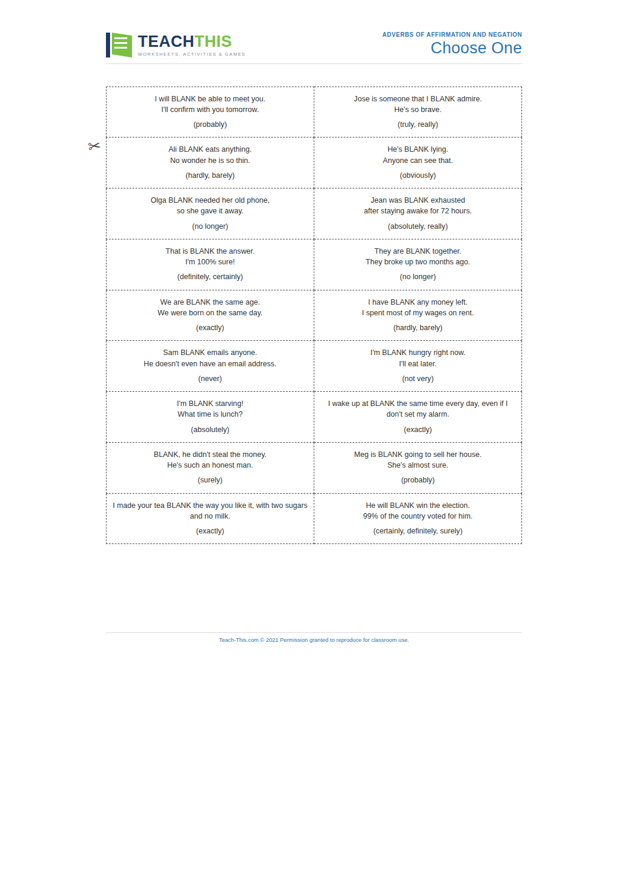TEACHTHIS
Worksheets, Activities & Games
Adverbs of Affirmation and Negation
Choose One
✂
| I will BLANK be able to meet you. I'll confirm with you tomorrow. (probably) | Jose is someone that I BLANK admire. He's so brave. (truly, really) |
| Ali BLANK eats anything. No wonder he is so thin. (hardly, barely) | He's BLANK lying. Anyone can see that. (obviously) |
| Olga BLANK needed her old phone, so she gave it away. (no longer) | Jean was BLANK exhausted after staying awake for 72 hours. (absolutely, really) |
| That is BLANK the answer. I'm 100% sure! (definitely, certainly) | They are BLANK together. They broke up two months ago. (no longer) |
| We are BLANK the same age. We were born on the same day. (exactly) | I have BLANK any money left. I spent most of my wages on rent. (hardly, barely) |
| Sam BLANK emails anyone. He doesn't even have an email address. (never) | I'm BLANK hungry right now. I'll eat later. (not very) |
| I'm BLANK starving! What time is lunch? (absolutely) | I wake up at BLANK the same time every day, even if I don't set my alarm. (exactly) |
| BLANK, he didn't steal the money. He's such an honest man. (surely) | Meg is BLANK going to sell her house. She's almost sure. (probably) |
| I made your tea BLANK the way you like it, with two sugars and no milk. (exactly) | He will BLANK win the election. 99% of the country voted for him. (certainly, definitely, surely) |
Teach-This.com © 2021 Permission granted to reproduce for classroom use.